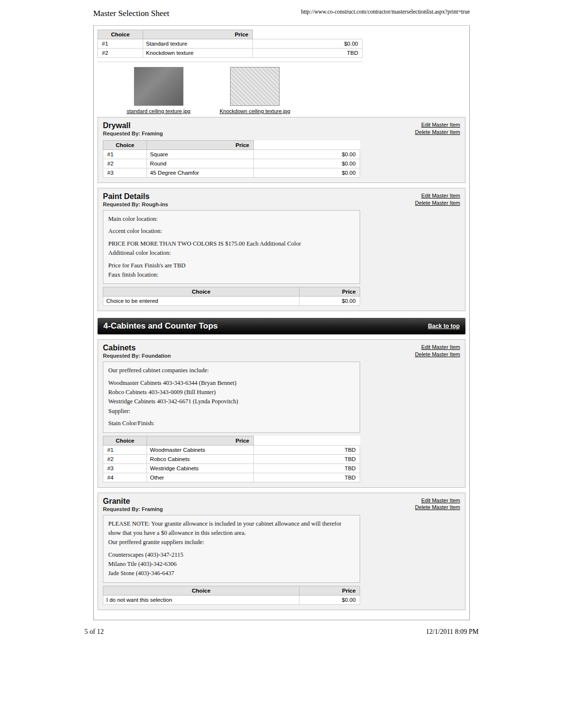Master Selection Sheet
http://www.co-construct.com/contractor/masterselectionlist.aspx?print=true
| Choice | Price |
| --- | --- |
| #1 | Standard texture | $0.00 |
| #2 | Knockdown texture | TBD |
standard ceiling texture.jpg
Knockdown ceiling texture.jpg
Drywall
Requested By: Framing
Edit Master Item
Delete Master Item
| Choice | Price |
| --- | --- |
| #1 | Square | $0.00 |
| #2 | Round | $0.00 |
| #3 | 45 Degree Chamfor | $0.00 |
Paint Details
Requested By: Rough-ins
Edit Master Item
Delete Master Item
Main color location:
Accent color location:
PRICE FOR MORE THAN TWO COLORS IS $175.00 Each Additional Color
Additional color location:
Price for Faux Finish's are TBD
Faux finish location:
| Choice | Price |
| --- | --- |
| Choice to be entered | $0.00 |
4-Cabintes and Counter Tops Back to top
Cabinets
Requested By: Foundation
Edit Master Item
Delete Master Item
Our preffered cabinet companies include:
Woodmaster Cabinets 403-343-6344 (Bryan Bennet)
Robco Cabinets 403-343-0009 (Bill Hunter)
Westridge Cabinets 403-342-6671 (Lynda Popovitch)
Supplier:
Stain Color/Finish:
| Choice | Price |
| --- | --- |
| #1 | Woodmaster Cabinets | TBD |
| #2 | Robco Cabinets | TBD |
| #3 | Westridge Cabinets | TBD |
| #4 | Other | TBD |
Granite
Requested By: Framing
Edit Master Item
Delete Master Item
PLEASE NOTE: Your granite allowance is included in your cabinet allowance and will therefor show that you have a $0 allowance in this selection area.
Our preffered granite suppliers include:
Counterscapes (403)-347-2115
Milano Tile (403)-342-6306
Jade Stone (403)-346-6437
| Choice | Price |
| --- | --- |
| I do not want this selection | $0.00 |
5 of 12
12/1/2011 8:09 PM